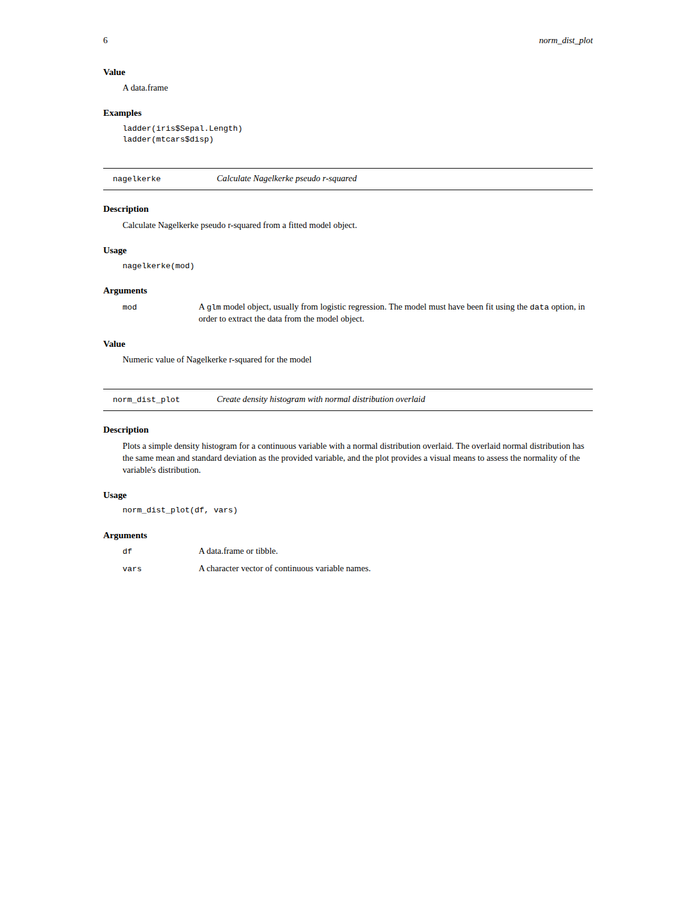6 norm_dist_plot
Value
A data.frame
Examples
ladder(iris$Sepal.Length)
ladder(mtcars$disp)
nagelkerke Calculate Nagelkerke pseudo r-squared
Description
Calculate Nagelkerke pseudo r-squared from a fitted model object.
Usage
nagelkerke(mod)
Arguments
mod
A glm model object, usually from logistic regression. The model must have been fit using the data option, in order to extract the data from the model object.
Value
Numeric value of Nagelkerke r-squared for the model
norm_dist_plot Create density histogram with normal distribution overlaid
Description
Plots a simple density histogram for a continuous variable with a normal distribution overlaid. The overlaid normal distribution has the same mean and standard deviation as the provided variable, and the plot provides a visual means to assess the normality of the variable's distribution.
Usage
norm_dist_plot(df, vars)
Arguments
df
A data.frame or tibble.
vars
A character vector of continuous variable names.